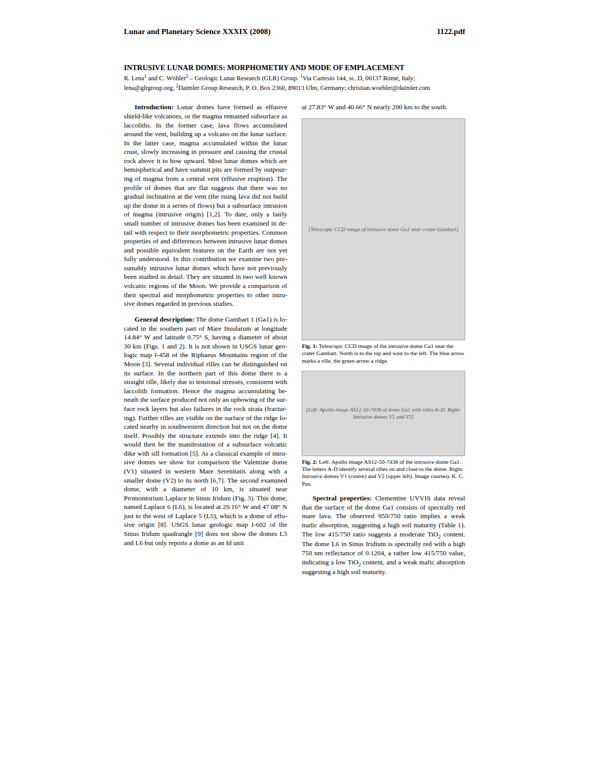Lunar and Planetary Science XXXIX (2008) 1122.pdf
INTRUSIVE LUNAR DOMES: MORPHOMETRY AND MODE OF EMPLACEMENT
R. Lena1 and C. Wöhler2 – Geologic Lunar Research (GLR) Group. 1Via Cartesio 144, sc. D, 00137 Rome, Italy; lena@glrgroup.org; 2Daimler Group Research, P. O. Box 2360, 89013 Ulm, Germany; christian.woehler@daimler.com
Introduction: Lunar domes have formed as effusive shield-like volcanoes, or the magma remained subsurface as laccoliths. In the former case, lava flows accumulated around the vent, building up a volcano on the lunar surface. In the latter case, magma accumulated within the lunar crust, slowly increasing in pressure and causing the crustal rock above it to bow upward. Most lunar domes which are hemispherical and have summit pits are formed by outpouring of magma from a central vent (effusive eruption). The profile of domes that are flat suggests that there was no gradual inclination at the vent (the rising lava did not build up the dome in a series of flows) but a subsurface intrusion of magma (intrusive origin) [1,2]. To date, only a fairly small number of intrusive domes has been examined in detail with respect to their morphometric properties. Common properties of and differences between intrusive lunar domes and possible equivalent features on the Earth are not yet fully understood. In this contribution we examine two presumably intrusive lunar domes which have not previously been studied in detail. They are situated in two well known volcanic regions of the Moon. We provide a comparison of their spectral and morphometric properties to other intrusive domes regarded in previous studies.
General description: The dome Gambart 1 (Ga1) is located in the southern part of Mare Insularum at longitude 14.84° W and latitude 0.75° S, having a diameter of about 30 km (Figs. 1 and 2). It is not shown in USGS lunar geologic map I-458 of the Riphaeus Mountains region of the Moon [3]. Several individual rilles can be distinguished on its surface. In the northern part of this dome there is a straight rille, likely due to tensional stresses, consistent with laccolith formation. Hence the magma accumulating beneath the surface produced not only an upbowing of the surface rock layers but also failures in the rock strata (fracturing). Further rilles are visible on the surface of the ridge located nearby in southwestern direction but not on the dome itself. Possibly the structure extends into the ridge [4]. It would then be the manifestation of a subsurface volcanic dike with sill formation [5]. As a classical example of intrusive domes we show for comparison the Valentine dome (V1) situated in western Mare Serenitatis along with a smaller dome (V2) to its north [6,7]. The second examined dome, with a diameter of 10 km, is situated near Promontorium Laplace in Sinus Iridum (Fig. 3). This dome, named Laplace 6 (L6), is located at 29.16° W and 47.08° N just to the west of Laplace 5 (L5), which is a dome of effusive origin [8]. USGS lunar geologic map I-602 of the Sinus Iridum quadrangle [9] does not show the domes L5 and L6 but only reports a dome as an Id unit
at 27.83° W and 40.66° N nearly 200 km to the south.
[Telescopic CCD image of intrusive dome Ga1 near crater Gambart]
Fig. 1: Telescopic CCD image of the intrusive dome Ga1 near the crater Gambart. North is to the top and west to the left. The blue arrow marks a rille, the green arrow a ridge.
[Left: Apollo image AS12-50-7438 of dome Ga1 with rilles A–D. Right: Intrusive domes V1 and V2]
Fig. 2: Left: Apollo image AS12-50-7438 of the intrusive dome Ga1. The letters A-D identify several rilles on and close to the dome. Right: Intrusive domes V1 (centre) and V2 (upper left). Image courtesy K. C. Pau.
Spectral properties: Clementine UVVIS data reveal that the surface of the dome Ga1 consists of spectrally red mare lava. The observed 950/750 ratio implies a weak mafic absorption, suggesting a high soil maturity (Table 1). The low 415/750 ratio suggests a moderate TiO2 content. The dome L6 in Sinus Iridium is spectrally red with a high 750 nm reflectance of 0.1204, a rather low 415/750 value, indicating a low TiO2 content, and a weak mafic absorption suggesting a high soil maturity.